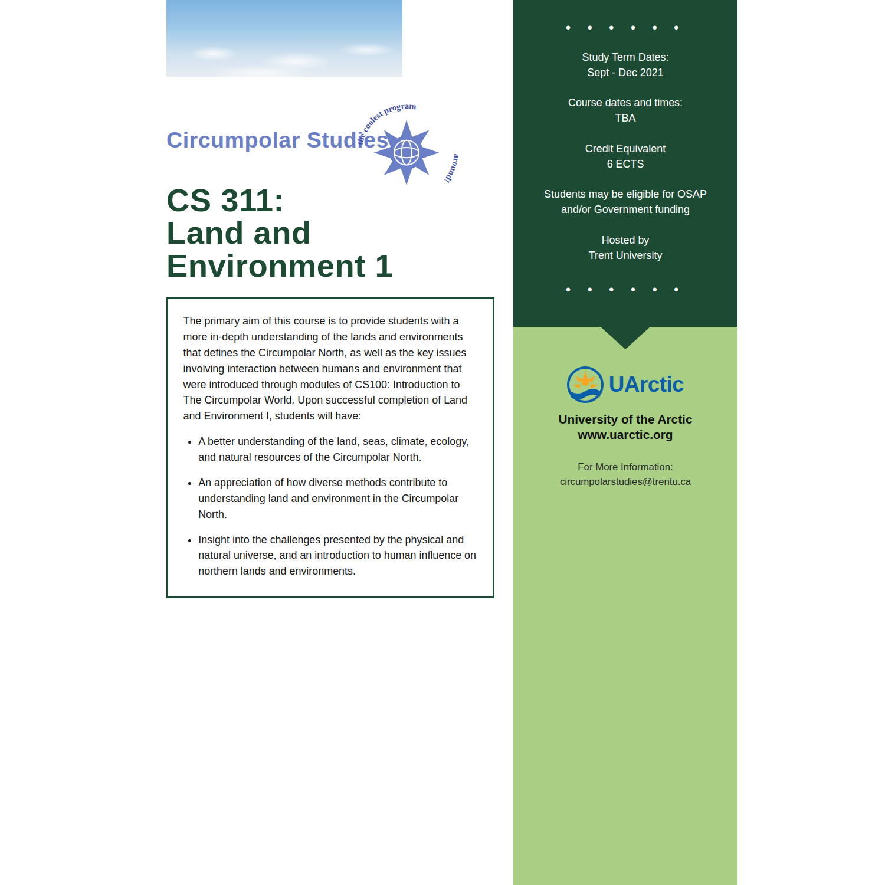the coolest program around!
Circumpolar Studies
CS 311:
Land and Environment 1
The primary aim of this course is to provide students with a more in-depth understanding of the lands and environments that defines the Circumpolar North, as well as the key issues involving interaction between humans and environment that were introduced through modules of CS100: Introduction to The Circumpolar World. Upon successful completion of Land and Environment I, students will have:
A better understanding of the land, seas, climate, ecology, and natural resources of the Circumpolar North.
An appreciation of how diverse methods contribute to understanding land and environment in the Circumpolar North.
Insight into the challenges presented by the physical and natural universe, and an introduction to human influence on northern lands and environments.
• • • • • •
Study Term Dates:
Sept - Dec 2021
Course dates and times:
TBA
Credit Equivalent
6 ECTS
Students may be eligible for OSAP and/or Government funding
Hosted by
Trent University
• • • • • •
UArctic
University of the Arctic
www.uarctic.org
For More Information:
circumpolarstudies@trentu.ca